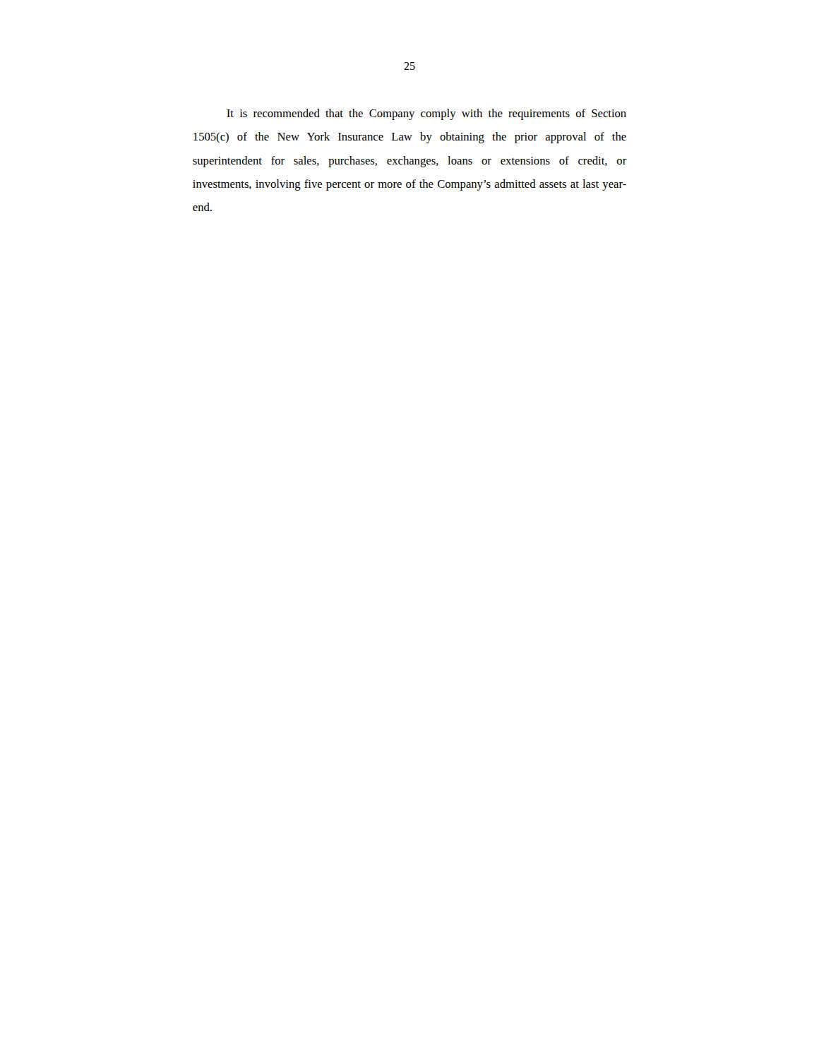25
It is recommended that the Company comply with the requirements of Section 1505(c) of the New York Insurance Law by obtaining the prior approval of the superintendent for sales, purchases, exchanges, loans or extensions of credit, or investments, involving five percent or more of the Company’s admitted assets at last year-end.